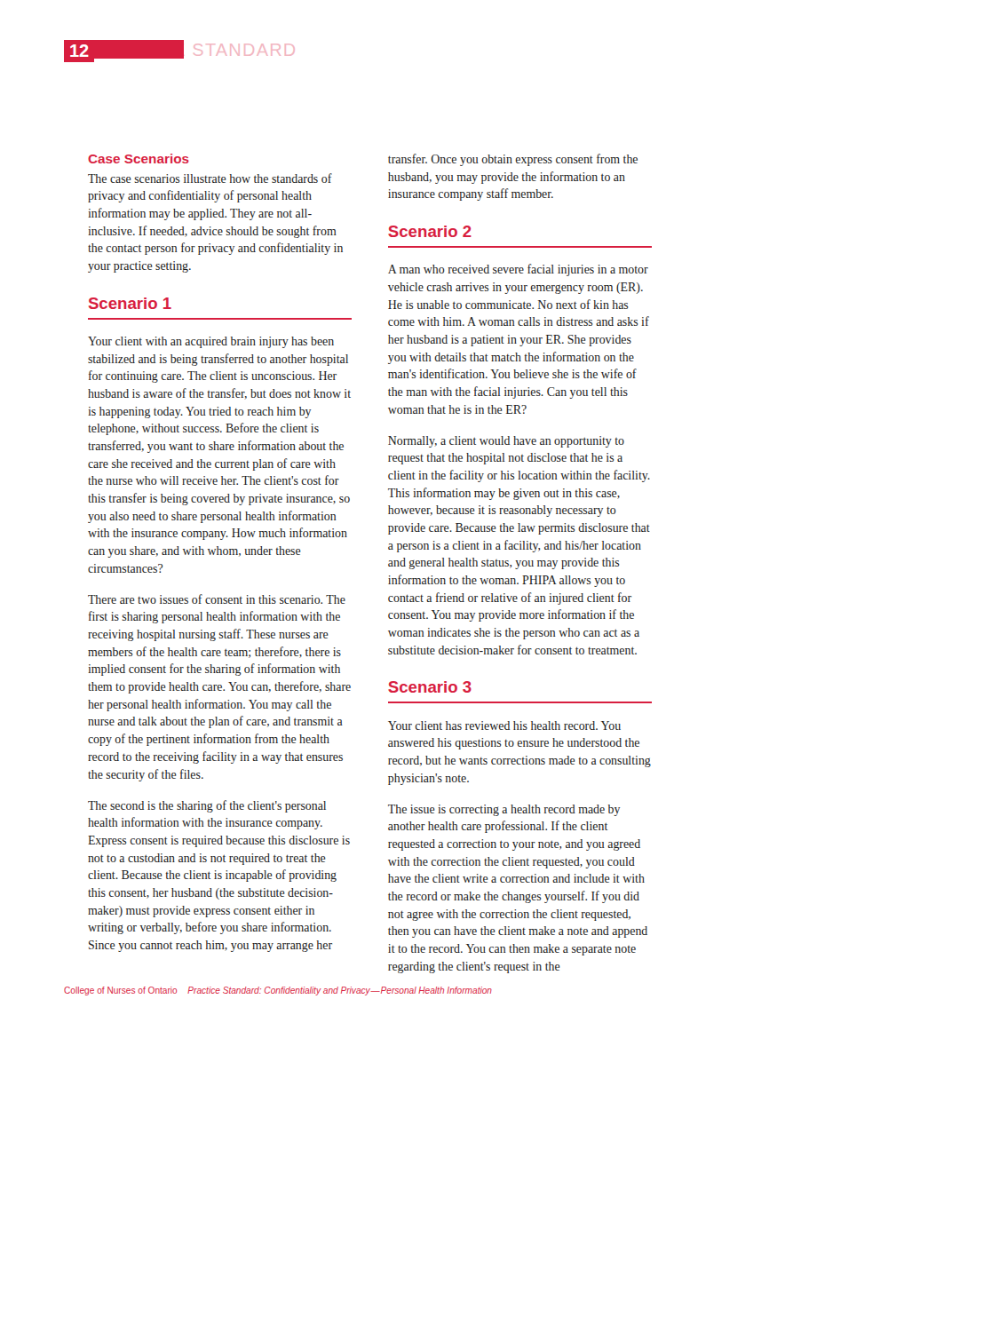12
PRACTICE STANDARD
Case Scenarios
The case scenarios illustrate how the standards of privacy and confidentiality of personal health information may be applied. They are not all-inclusive. If needed, advice should be sought from the contact person for privacy and confidentiality in your practice setting.
Scenario 1
Your client with an acquired brain injury has been stabilized and is being transferred to another hospital for continuing care. The client is unconscious. Her husband is aware of the transfer, but does not know it is happening today. You tried to reach him by telephone, without success. Before the client is transferred, you want to share information about the care she received and the current plan of care with the nurse who will receive her. The client's cost for this transfer is being covered by private insurance, so you also need to share personal health information with the insurance company. How much information can you share, and with whom, under these circumstances?
There are two issues of consent in this scenario. The first is sharing personal health information with the receiving hospital nursing staff. These nurses are members of the health care team; therefore, there is implied consent for the sharing of information with them to provide health care. You can, therefore, share her personal health information. You may call the nurse and talk about the plan of care, and transmit a copy of the pertinent information from the health record to the receiving facility in a way that ensures the security of the files.
The second is the sharing of the client's personal health information with the insurance company. Express consent is required because this disclosure is not to a custodian and is not required to treat the client. Because the client is incapable of providing this consent, her husband (the substitute decision-maker) must provide express consent either in writing or verbally, before you share information. Since you cannot reach him, you may arrange her
transfer. Once you obtain express consent from the husband, you may provide the information to an insurance company staff member.
Scenario 2
A man who received severe facial injuries in a motor vehicle crash arrives in your emergency room (ER). He is unable to communicate. No next of kin has come with him. A woman calls in distress and asks if her husband is a patient in your ER. She provides you with details that match the information on the man's identification. You believe she is the wife of the man with the facial injuries. Can you tell this woman that he is in the ER?
Normally, a client would have an opportunity to request that the hospital not disclose that he is a client in the facility or his location within the facility. This information may be given out in this case, however, because it is reasonably necessary to provide care. Because the law permits disclosure that a person is a client in a facility, and his/her location and general health status, you may provide this information to the woman. PHIPA allows you to contact a friend or relative of an injured client for consent. You may provide more information if the woman indicates she is the person who can act as a substitute decision-maker for consent to treatment.
Scenario 3
Your client has reviewed his health record. You answered his questions to ensure he understood the record, but he wants corrections made to a consulting physician's note.
The issue is correcting a health record made by another health care professional. If the client requested a correction to your note, and you agreed with the correction the client requested, you could have the client write a correction and include it with the record or make the changes yourself. If you did not agree with the correction the client requested, then you can have the client make a note and append it to the record. You can then make a separate note regarding the client's request in the
College of Nurses of Ontario Practice Standard: Confidentiality and Privacy — Personal Health Information